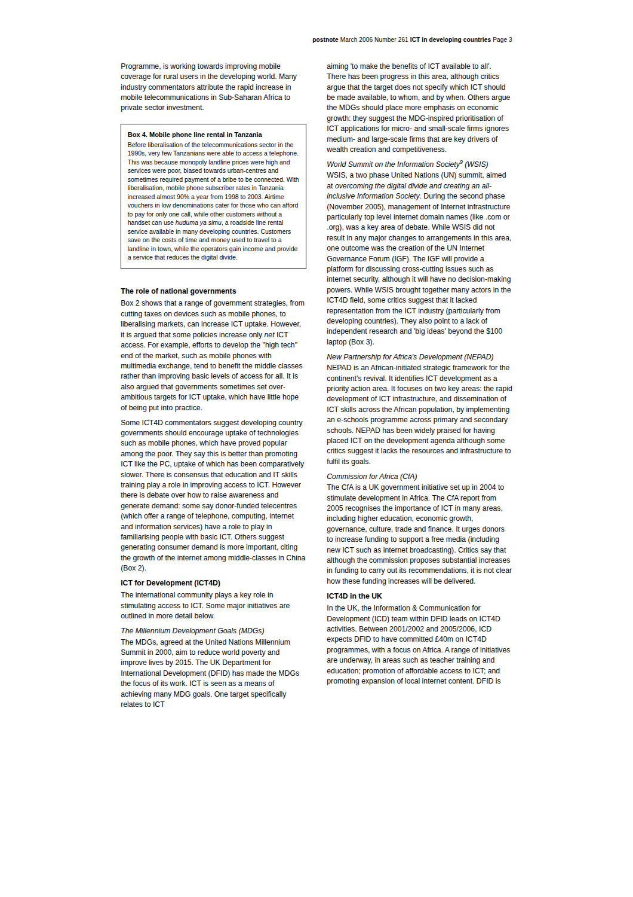postnote March 2006 Number 261 ICT in developing countries Page 3
Programme, is working towards improving mobile coverage for rural users in the developing world. Many industry commentators attribute the rapid increase in mobile telecommunications in Sub-Saharan Africa to private sector investment.
Box 4. Mobile phone line rental in Tanzania
Before liberalisation of the telecommunications sector in the 1990s, very few Tanzanians were able to access a telephone. This was because monopoly landline prices were high and services were poor, biased towards urban-centres and sometimes required payment of a bribe to be connected. With liberalisation, mobile phone subscriber rates in Tanzania increased almost 90% a year from 1998 to 2003. Airtime vouchers in low denominations cater for those who can afford to pay for only one call, while other customers without a handset can use huduma ya simu, a roadside line rental service available in many developing countries. Customers save on the costs of time and money used to travel to a landline in town, while the operators gain income and provide a service that reduces the digital divide.
The role of national governments
Box 2 shows that a range of government strategies, from cutting taxes on devices such as mobile phones, to liberalising markets, can increase ICT uptake. However, it is argued that some policies increase only net ICT access. For example, efforts to develop the "high tech" end of the market, such as mobile phones with multimedia exchange, tend to benefit the middle classes rather than improving basic levels of access for all. It is also argued that governments sometimes set over-ambitious targets for ICT uptake, which have little hope of being put into practice.
Some ICT4D commentators suggest developing country governments should encourage uptake of technologies such as mobile phones, which have proved popular among the poor. They say this is better than promoting ICT like the PC, uptake of which has been comparatively slower. There is consensus that education and IT skills training play a role in improving access to ICT. However there is debate over how to raise awareness and generate demand: some say donor-funded telecentres (which offer a range of telephone, computing, internet and information services) have a role to play in familiarising people with basic ICT. Others suggest generating consumer demand is more important, citing the growth of the internet among middle-classes in China (Box 2).
ICT for Development (ICT4D)
The international community plays a key role in stimulating access to ICT. Some major initiatives are outlined in more detail below.
The Millennium Development Goals (MDGs)
The MDGs, agreed at the United Nations Millennium Summit in 2000, aim to reduce world poverty and improve lives by 2015. The UK Department for International Development (DFID) has made the MDGs the focus of its work. ICT is seen as a means of achieving many MDG goals. One target specifically relates to ICT
aiming 'to make the benefits of ICT available to all'. There has been progress in this area, although critics argue that the target does not specify which ICT should be made available, to whom, and by when. Others argue the MDGs should place more emphasis on economic growth: they suggest the MDG-inspired prioritisation of ICT applications for micro- and small-scale firms ignores medium- and large-scale firms that are key drivers of wealth creation and competitiveness.
World Summit on the Information Society9 (WSIS)
WSIS, a two phase United Nations (UN) summit, aimed at overcoming the digital divide and creating an all-inclusive Information Society. During the second phase (November 2005), management of Internet infrastructure particularly top level internet domain names (like .com or .org), was a key area of debate. While WSIS did not result in any major changes to arrangements in this area, one outcome was the creation of the UN Internet Governance Forum (IGF). The IGF will provide a platform for discussing cross-cutting issues such as internet security, although it will have no decision-making powers. While WSIS brought together many actors in the ICT4D field, some critics suggest that it lacked representation from the ICT industry (particularly from developing countries). They also point to a lack of independent research and 'big ideas' beyond the $100 laptop (Box 3).
New Partnership for Africa's Development (NEPAD)
NEPAD is an African-initiated strategic framework for the continent's revival. It identifies ICT development as a priority action area. It focuses on two key areas: the rapid development of ICT infrastructure, and dissemination of ICT skills across the African population, by implementing an e-schools programme across primary and secondary schools. NEPAD has been widely praised for having placed ICT on the development agenda although some critics suggest it lacks the resources and infrastructure to fulfil its goals.
Commission for Africa (CfA)
The CfA is a UK government initiative set up in 2004 to stimulate development in Africa. The CfA report from 2005 recognises the importance of ICT in many areas, including higher education, economic growth, governance, culture, trade and finance. It urges donors to increase funding to support a free media (including new ICT such as internet broadcasting). Critics say that although the commission proposes substantial increases in funding to carry out its recommendations, it is not clear how these funding increases will be delivered.
ICT4D in the UK
In the UK, the Information & Communication for Development (ICD) team within DFID leads on ICT4D activities. Between 2001/2002 and 2005/2006, ICD expects DFID to have committed £40m on ICT4D programmes, with a focus on Africa. A range of initiatives are underway, in areas such as teacher training and education; promotion of affordable access to ICT; and promoting expansion of local internet content. DFID is